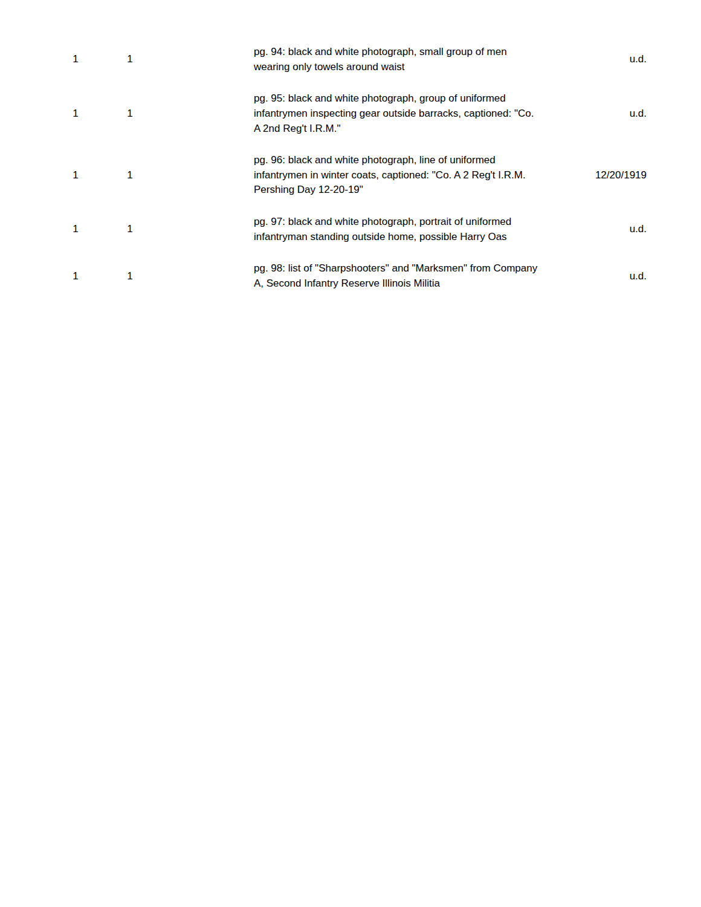| 1 | 1 | | pg. 94: black and white photograph, small group of men wearing only towels around waist | u.d. |
| 1 | 1 | | pg. 95: black and white photograph, group of uniformed infantrymen inspecting gear outside barracks, captioned: "Co. A 2nd Reg't I.R.M." | u.d. |
| 1 | 1 | | pg. 96: black and white photograph, line of uniformed infantrymen in winter coats, captioned: "Co. A 2 Reg't I.R.M. Pershing Day 12-20-19" | 12/20/1919 |
| 1 | 1 | | pg. 97: black and white photograph, portrait of uniformed infantryman standing outside home, possible Harry Oas | u.d. |
| 1 | 1 | | pg. 98: list of "Sharpshooters" and "Marksmen" from Company A, Second Infantry Reserve Illinois Militia | u.d. |